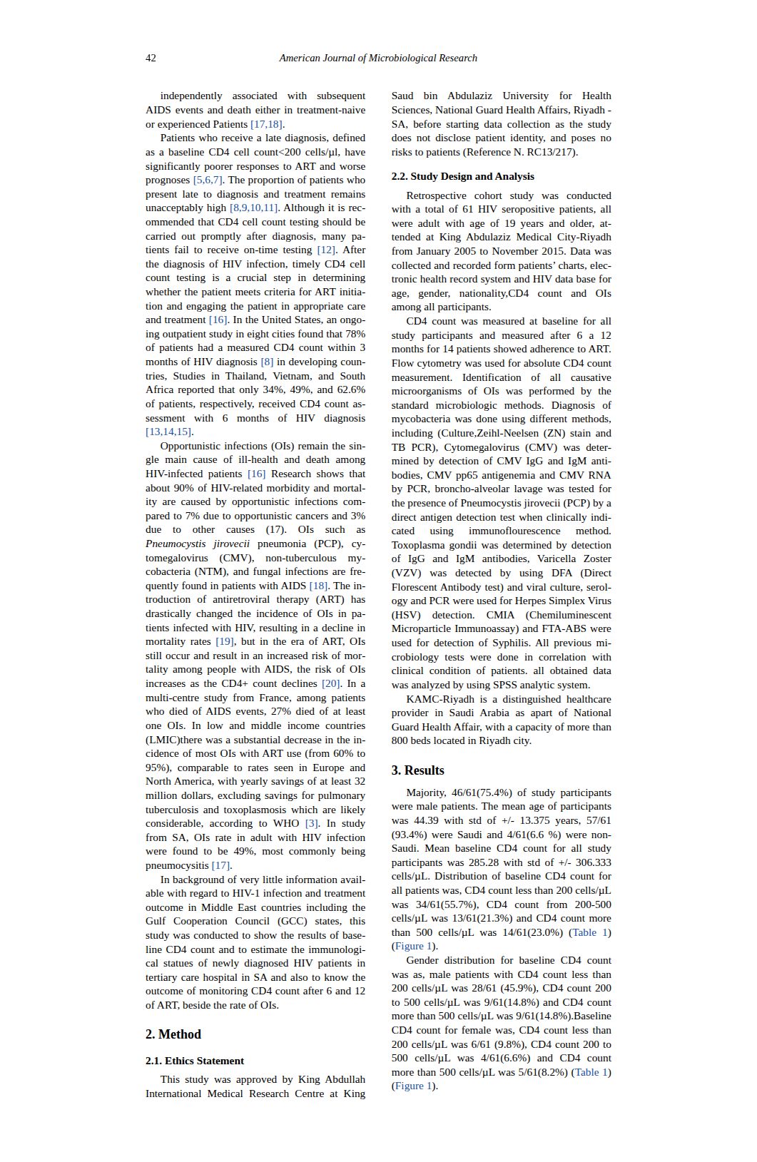42
American Journal of Microbiological Research
independently associated with subsequent AIDS events and death either in treatment-naive or experienced Patients [17,18].
Patients who receive a late diagnosis, defined as a baseline CD4 cell count<200 cells/µl, have significantly poorer responses to ART and worse prognoses [5,6,7]. The proportion of patients who present late to diagnosis and treatment remains unacceptably high [8,9,10,11]. Although it is recommended that CD4 cell count testing should be carried out promptly after diagnosis, many patients fail to receive on-time testing [12]. After the diagnosis of HIV infection, timely CD4 cell count testing is a crucial step in determining whether the patient meets criteria for ART initiation and engaging the patient in appropriate care and treatment [16]. In the United States, an ongoing outpatient study in eight cities found that 78% of patients had a measured CD4 count within 3 months of HIV diagnosis [8] in developing countries, Studies in Thailand, Vietnam, and South Africa reported that only 34%, 49%, and 62.6% of patients, respectively, received CD4 count assessment with 6 months of HIV diagnosis [13,14,15].
Opportunistic infections (OIs) remain the single main cause of ill-health and death among HIV-infected patients [16] Research shows that about 90% of HIV-related morbidity and mortality are caused by opportunistic infections compared to 7% due to opportunistic cancers and 3% due to other causes (17). OIs such as Pneumocystis jirovecii pneumonia (PCP), cytomegalovirus (CMV), non-tuberculous mycobacteria (NTM), and fungal infections are frequently found in patients with AIDS [18]. The introduction of antiretroviral therapy (ART) has drastically changed the incidence of OIs in patients infected with HIV, resulting in a decline in mortality rates [19], but in the era of ART, OIs still occur and result in an increased risk of mortality among people with AIDS, the risk of OIs increases as the CD4+ count declines [20]. In a multi-centre study from France, among patients who died of AIDS events, 27% died of at least one OIs. In low and middle income countries (LMIC)there was a substantial decrease in the incidence of most OIs with ART use (from 60% to 95%), comparable to rates seen in Europe and North America, with yearly savings of at least 32 million dollars, excluding savings for pulmonary tuberculosis and toxoplasmosis which are likely considerable, according to WHO [3]. In study from SA, OIs rate in adult with HIV infection were found to be 49%, most commonly being pneumocysitis [17].
In background of very little information available with regard to HIV-1 infection and treatment outcome in Middle East countries including the Gulf Cooperation Council (GCC) states, this study was conducted to show the results of baseline CD4 count and to estimate the immunological statues of newly diagnosed HIV patients in tertiary care hospital in SA and also to know the outcome of monitoring CD4 count after 6 and 12 of ART, beside the rate of OIs.
2. Method
2.1. Ethics Statement
This study was approved by King Abdullah International Medical Research Centre at King Saud bin Abdulaziz University for Health Sciences, National Guard Health Affairs, Riyadh - SA, before starting data collection as the study does not disclose patient identity, and poses no risks to patients (Reference N. RC13/217).
2.2. Study Design and Analysis
Retrospective cohort study was conducted with a total of 61 HIV seropositive patients, all were adult with age of 19 years and older, attended at King Abdulaziz Medical City-Riyadh from January 2005 to November 2015. Data was collected and recorded form patients’ charts, electronic health record system and HIV data base for age, gender, nationality,CD4 count and OIs among all participants.
CD4 count was measured at baseline for all study participants and measured after 6 a 12 months for 14 patients showed adherence to ART. Flow cytometry was used for absolute CD4 count measurement. Identification of all causative microorganisms of OIs was performed by the standard microbiologic methods. Diagnosis of mycobacteria was done using different methods, including (Culture,Zeihl-Neelsen (ZN) stain and TB PCR), Cytomegalovirus (CMV) was determined by detection of CMV IgG and IgM antibodies, CMV pp65 antigenemia and CMV RNA by PCR, broncho-alveolar lavage was tested for the presence of Pneumocystis jirovecii (PCP) by a direct antigen detection test when clinically indicated using immunoflourescence method. Toxoplasma gondii was determined by detection of IgG and IgM antibodies, Varicella Zoster (VZV) was detected by using DFA (Direct Florescent Antibody test) and viral culture, serology and PCR were used for Herpes Simplex Virus (HSV) detection. CMIA (Chemiluminescent Microparticle Immunoassay) and FTA-ABS were used for detection of Syphilis. All previous microbiology tests were done in correlation with clinical condition of patients. all obtained data was analyzed by using SPSS analytic system.
KAMC-Riyadh is a distinguished healthcare provider in Saudi Arabia as apart of National Guard Health Affair, with a capacity of more than 800 beds located in Riyadh city.
3. Results
Majority, 46/61(75.4%) of study participants were male patients. The mean age of participants was 44.39 with std of +/- 13.375 years, 57/61 (93.4%) were Saudi and 4/61(6.6 %) were non- Saudi. Mean baseline CD4 count for all study participants was 285.28 with std of +/- 306.333 cells/µL. Distribution of baseline CD4 count for all patients was, CD4 count less than 200 cells/µL was 34/61(55.7%), CD4 count from 200-500 cells/µL was 13/61(21.3%) and CD4 count more than 500 cells/µL was 14/61(23.0%) (Table 1) (Figure 1).
Gender distribution for baseline CD4 count was as, male patients with CD4 count less than 200 cells/µL was 28/61 (45.9%), CD4 count 200 to 500 cells/µL was 9/61(14.8%) and CD4 count more than 500 cells/µL was 9/61(14.8%).Baseline CD4 count for female was, CD4 count less than 200 cells/µL was 6/61 (9.8%), CD4 count 200 to 500 cells/µL was 4/61(6.6%) and CD4 count more than 500 cells/µL was 5/61(8.2%) (Table 1) (Figure 1).